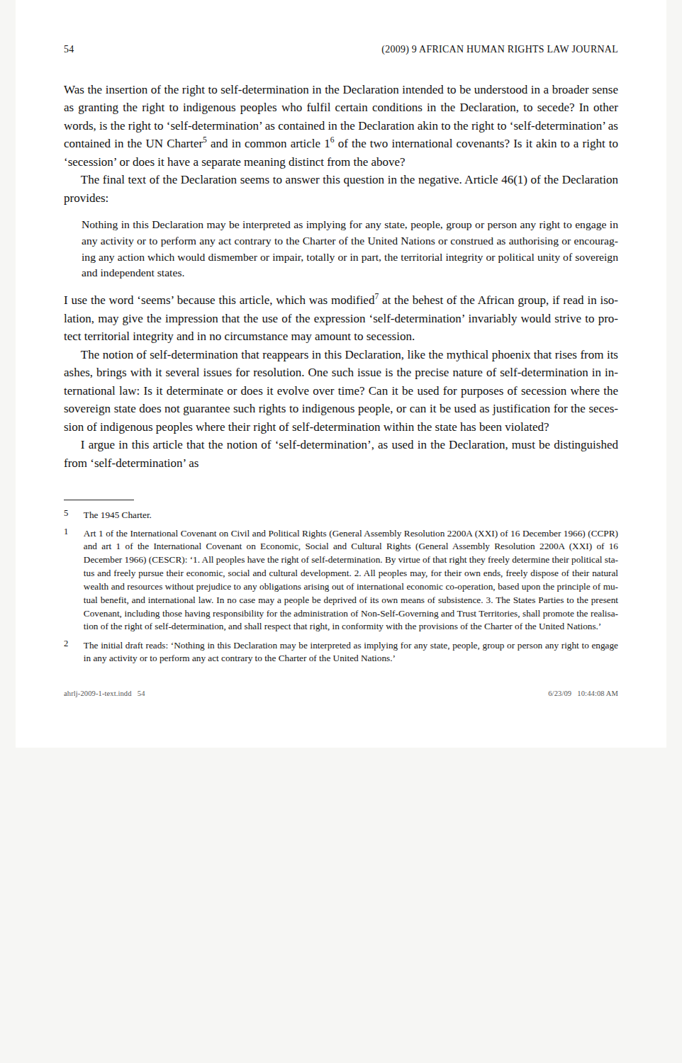54 (2009) 9 African Human Rights Law Journal
Was the insertion of the right to self-determination in the Declaration intended to be understood in a broader sense as granting the right to indigenous peoples who fulfil certain conditions in the Declaration, to secede? In other words, is the right to ‘self-determination’ as contained in the Declaration akin to the right to ‘self-determination’ as contained in the UN Charter5 and in common article 16 of the two international covenants? Is it akin to a right to ‘secession’ or does it have a separate meaning distinct from the above?
The final text of the Declaration seems to answer this question in the negative. Article 46(1) of the Declaration provides:
Nothing in this Declaration may be interpreted as implying for any state, people, group or person any right to engage in any activity or to perform any act contrary to the Charter of the United Nations or construed as authorising or encouraging any action which would dismember or impair, totally or in part, the territorial integrity or political unity of sovereign and independent states.
I use the word ‘seems’ because this article, which was modified7 at the behest of the African group, if read in isolation, may give the impression that the use of the expression ‘self-determination’ invariably would strive to protect territorial integrity and in no circumstance may amount to secession.
The notion of self-determination that reappears in this Declaration, like the mythical phoenix that rises from its ashes, brings with it several issues for resolution. One such issue is the precise nature of self-determination in international law: Is it determinate or does it evolve over time? Can it be used for purposes of secession where the sovereign state does not guarantee such rights to indigenous people, or can it be used as justification for the secession of indigenous peoples where their right of self-determination within the state has been violated?
I argue in this article that the notion of ‘self-determination’, as used in the Declaration, must be distinguished from ‘self-determination’ as
The 1945 Charter.
Art 1 of the International Covenant on Civil and Political Rights (General Assembly Resolution 2200A (XXI) of 16 December 1966) (CCPR) and art 1 of the International Covenant on Economic, Social and Cultural Rights (General Assembly Resolution 2200A (XXI) of 16 December 1966) (CESCR): ‘1. All peoples have the right of self-determination. By virtue of that right they freely determine their political status and freely pursue their economic, social and cultural development. 2. All peoples may, for their own ends, freely dispose of their natural wealth and resources without prejudice to any obligations arising out of international economic co-operation, based upon the principle of mutual benefit, and international law. In no case may a people be deprived of its own means of subsistence. 3. The States Parties to the present Covenant, including those having responsibility for the administration of Non-Self-Governing and Trust Territories, shall promote the realisation of the right of self-determination, and shall respect that right, in conformity with the provisions of the Charter of the United Nations.’
The initial draft reads: ‘Nothing in this Declaration may be interpreted as implying for any state, people, group or person any right to engage in any activity or to perform any act contrary to the Charter of the United Nations.’
ahrlj-2009-1-text.indd 54 6/23/09 10:44:08 AM